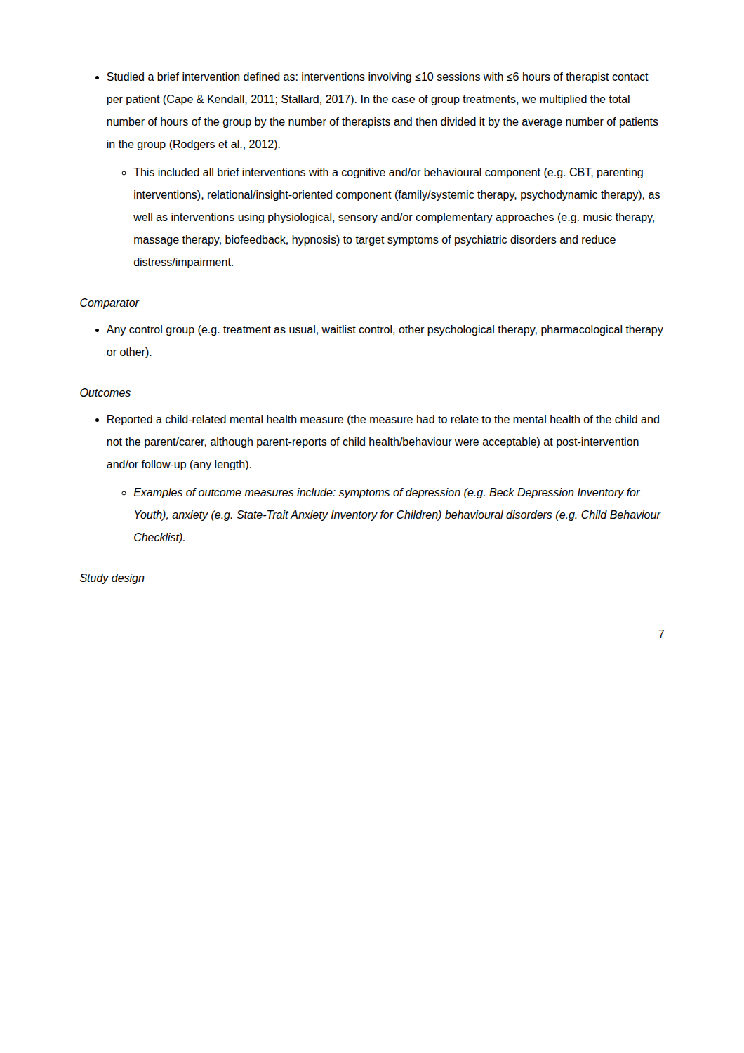Studied a brief intervention defined as: interventions involving ≤10 sessions with ≤6 hours of therapist contact per patient (Cape & Kendall, 2011; Stallard, 2017). In the case of group treatments, we multiplied the total number of hours of the group by the number of therapists and then divided it by the average number of patients in the group (Rodgers et al., 2012).
This included all brief interventions with a cognitive and/or behavioural component (e.g. CBT, parenting interventions), relational/insight-oriented component (family/systemic therapy, psychodynamic therapy), as well as interventions using physiological, sensory and/or complementary approaches (e.g. music therapy, massage therapy, biofeedback, hypnosis) to target symptoms of psychiatric disorders and reduce distress/impairment.
Comparator
Any control group (e.g. treatment as usual, waitlist control, other psychological therapy, pharmacological therapy or other).
Outcomes
Reported a child-related mental health measure (the measure had to relate to the mental health of the child and not the parent/carer, although parent-reports of child health/behaviour were acceptable) at post-intervention and/or follow-up (any length).
Examples of outcome measures include: symptoms of depression (e.g. Beck Depression Inventory for Youth), anxiety (e.g. State-Trait Anxiety Inventory for Children) behavioural disorders (e.g. Child Behaviour Checklist).
Study design
7